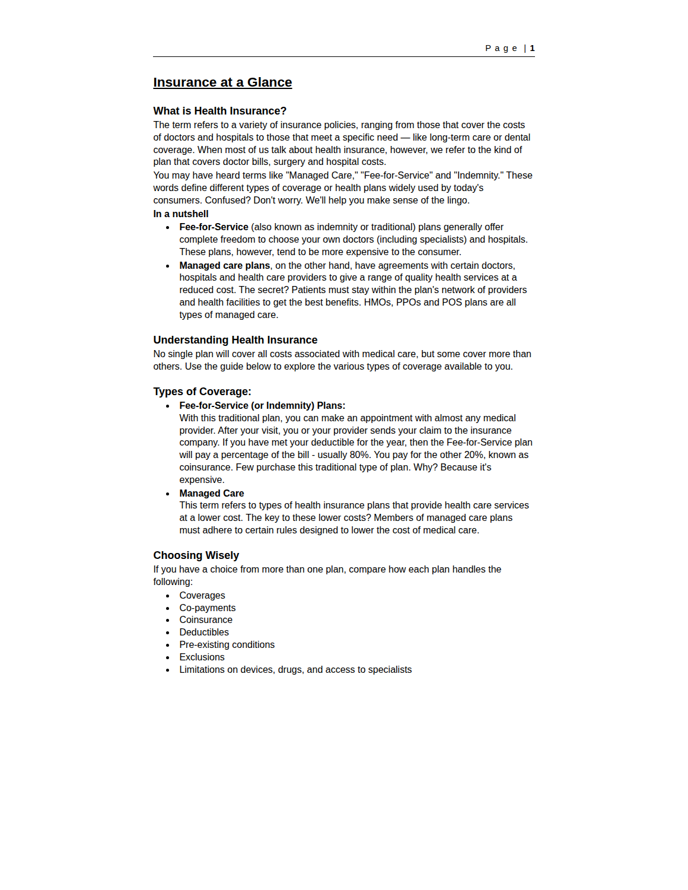P a g e | 1
Insurance at a Glance
What is Health Insurance?
The term refers to a variety of insurance policies, ranging from those that cover the costs of doctors and hospitals to those that meet a specific need — like long-term care or dental coverage. When most of us talk about health insurance, however, we refer to the kind of plan that covers doctor bills, surgery and hospital costs.
You may have heard terms like "Managed Care," "Fee-for-Service" and "Indemnity." These words define different types of coverage or health plans widely used by today's consumers. Confused? Don't worry. We'll help you make sense of the lingo.
In a nutshell
Fee-for-Service (also known as indemnity or traditional) plans generally offer complete freedom to choose your own doctors (including specialists) and hospitals. These plans, however, tend to be more expensive to the consumer.
Managed care plans, on the other hand, have agreements with certain doctors, hospitals and health care providers to give a range of quality health services at a reduced cost. The secret? Patients must stay within the plan's network of providers and health facilities to get the best benefits. HMOs, PPOs and POS plans are all types of managed care.
Understanding Health Insurance
No single plan will cover all costs associated with medical care, but some cover more than others. Use the guide below to explore the various types of coverage available to you.
Types of Coverage:
Fee-for-Service (or Indemnity) Plans: With this traditional plan, you can make an appointment with almost any medical provider. After your visit, you or your provider sends your claim to the insurance company. If you have met your deductible for the year, then the Fee-for-Service plan will pay a percentage of the bill - usually 80%. You pay for the other 20%, known as coinsurance. Few purchase this traditional type of plan. Why? Because it's expensive.
Managed Care This term refers to types of health insurance plans that provide health care services at a lower cost. The key to these lower costs? Members of managed care plans must adhere to certain rules designed to lower the cost of medical care.
Choosing Wisely
If you have a choice from more than one plan, compare how each plan handles the following:
Coverages
Co-payments
Coinsurance
Deductibles
Pre-existing conditions
Exclusions
Limitations on devices, drugs, and access to specialists